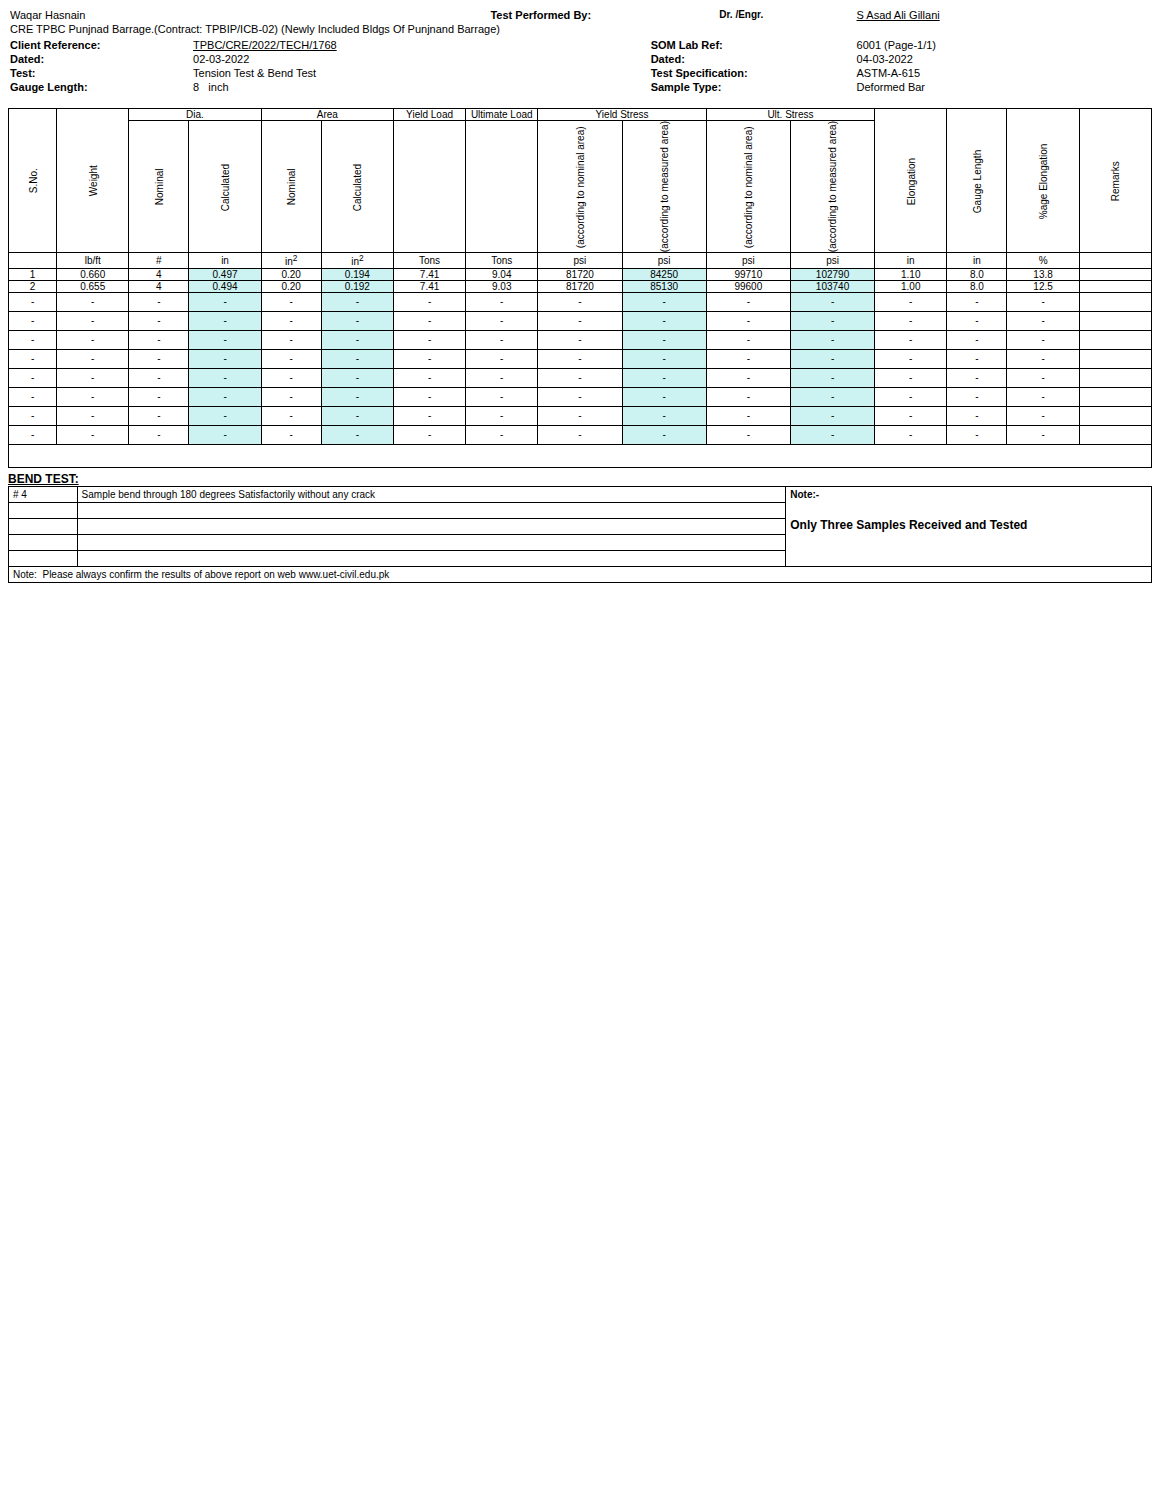| Waqar Hasnain | Test Performed By: | Dr. /Engr. | S Asad Ali Gillani |
| CRE TPBC Punjnad Barrage.(Contract: TPBIP/ICB-02) (Newly Included Bldgs Of Punjnand Barrage) |
| Client Reference: | TPBC/CRE/2022/TECH/1768 | SOM Lab Ref: | 6001 (Page-1/1) |
| Dated: | 02-03-2022 | Dated: | 04-03-2022 |
| Test: | Tension Test & Bend Test | Test Specification: | ASTM-A-615 |
| Gauge Length: | 8 inch | Sample Type: | Deformed Bar |
| S.No. | Weight | Dia. | Area | Yield Load | Ultimate Load | Yield Stress | Ult. Stress | Elongation | Gauge Length | %age Elongation | Remarks |
| Nominal | Calculated | Nominal | Calculated | (according to nominal area) | (according to measured area) | (according to nominal area) | (according to measured area) |
| | lb/ft | # | in | in 2 | in 2 | Tons | Tons | psi | psi | psi | psi | in | in | % | |
| 1 | 0.660 | 4 | 0.497 | 0.20 | 0.194 | 7.41 | 9.04 | 81720 | 84250 | 99710 | 102790 | 1.10 | 8.0 | 13.8 | |
| 2 | 0.655 | 4 | 0.494 | 0.20 | 0.192 | 7.41 | 9.03 | 81720 | 85130 | 99600 | 103740 | 1.00 | 8.0 | 12.5 | |
| - | - | - | - | - | - | - | - | - | - | - | - | - | - | - | |
| - | - | - | - | - | - | - | - | - | - | - | - | - | - | - | |
| - | - | - | - | - | - | - | - | - | - | - | - | - | - | - | |
| - | - | - | - | - | - | - | - | - | - | - | - | - | - | - | |
| - | - | - | - | - | - | - | - | - | - | - | - | - | - | - | |
| - | - | - | - | - | - | - | - | - | - | - | - | - | - | - | |
| - | - | - | - | - | - | - | - | - | - | - | - | - | - | - | |
| - | - | - | - | - | - | - | - | - | - | - | - | - | - | - | |
BEND TEST:
| # 4 | Sample bend through 180 degrees Satisfactorily without any crack | Note:- |
| | | Only Three Samples Received and Tested |
| Note: Please always confirm the results of above report on web www.uet-civil.edu.pk |